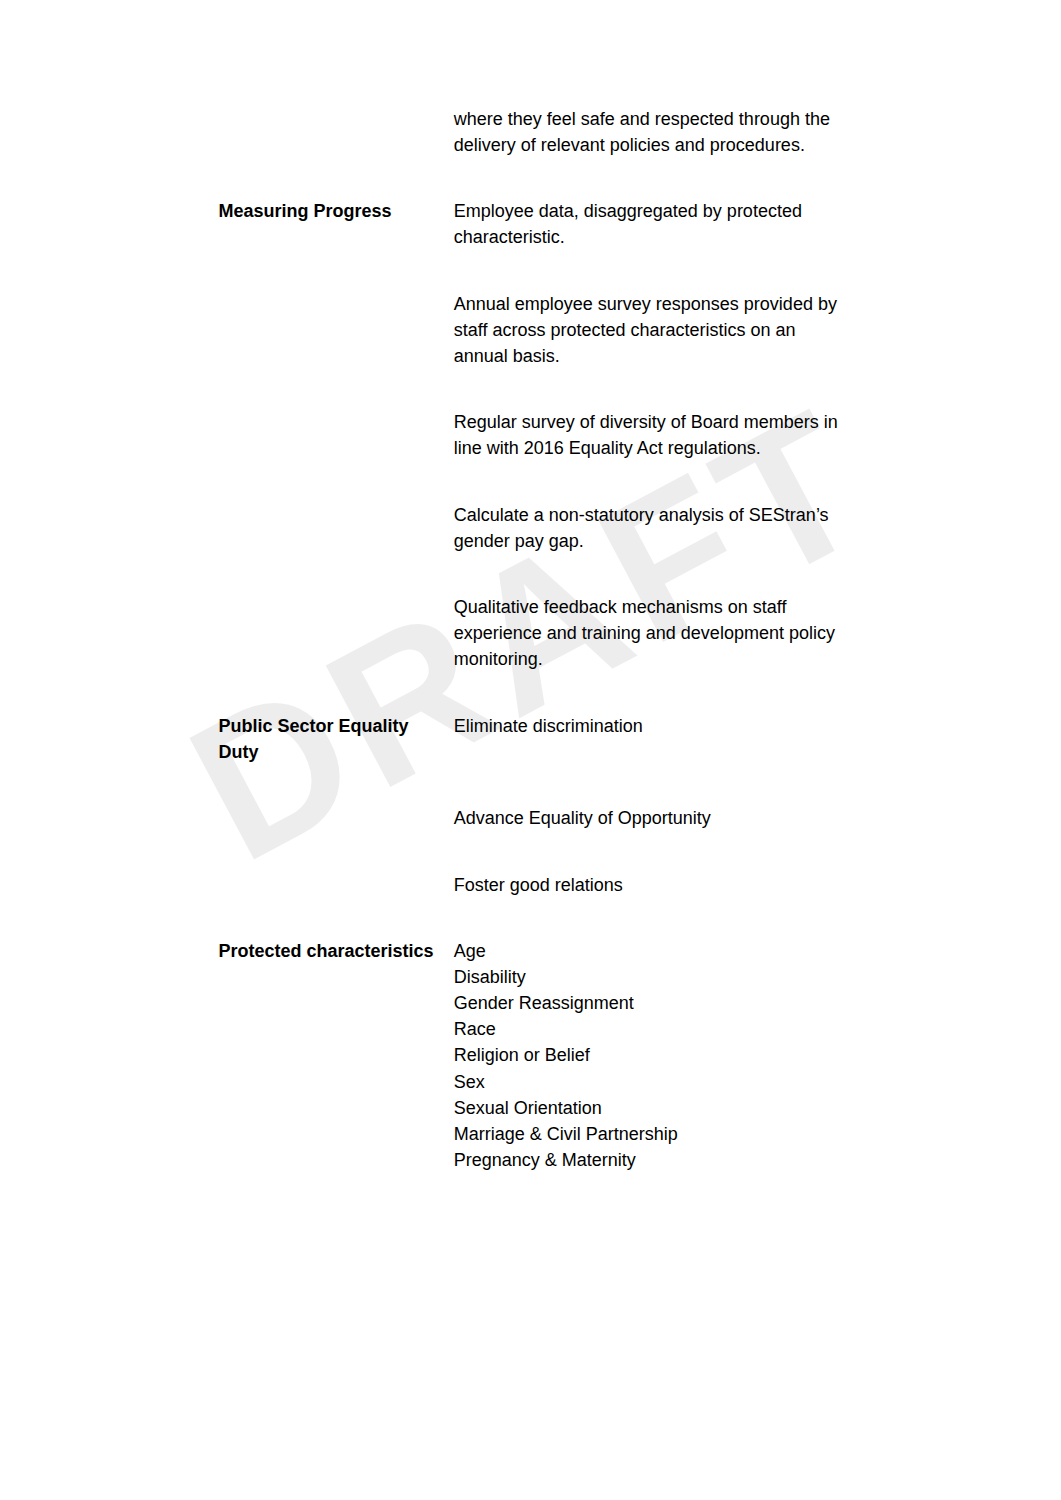DRAFT
| | where they feel safe and respected through the delivery of relevant policies and procedures. |
| Measuring Progress | Employee data, disaggregated by protected characteristic. |
| | Annual employee survey responses provided by staff across protected characteristics on an annual basis. |
| | Regular survey of diversity of Board members in line with 2016 Equality Act regulations. |
| | Calculate a non-statutory analysis of SEStran’s gender pay gap. |
| | Qualitative feedback mechanisms on staff experience and training and development policy monitoring. |
| Public Sector Equality Duty | Eliminate discrimination |
| | Advance Equality of Opportunity |
| | Foster good relations |
| Protected characteristics | Age Disability Gender Reassignment Race Religion or Belief Sex Sexual Orientation Marriage & Civil Partnership Pregnancy & Maternity |